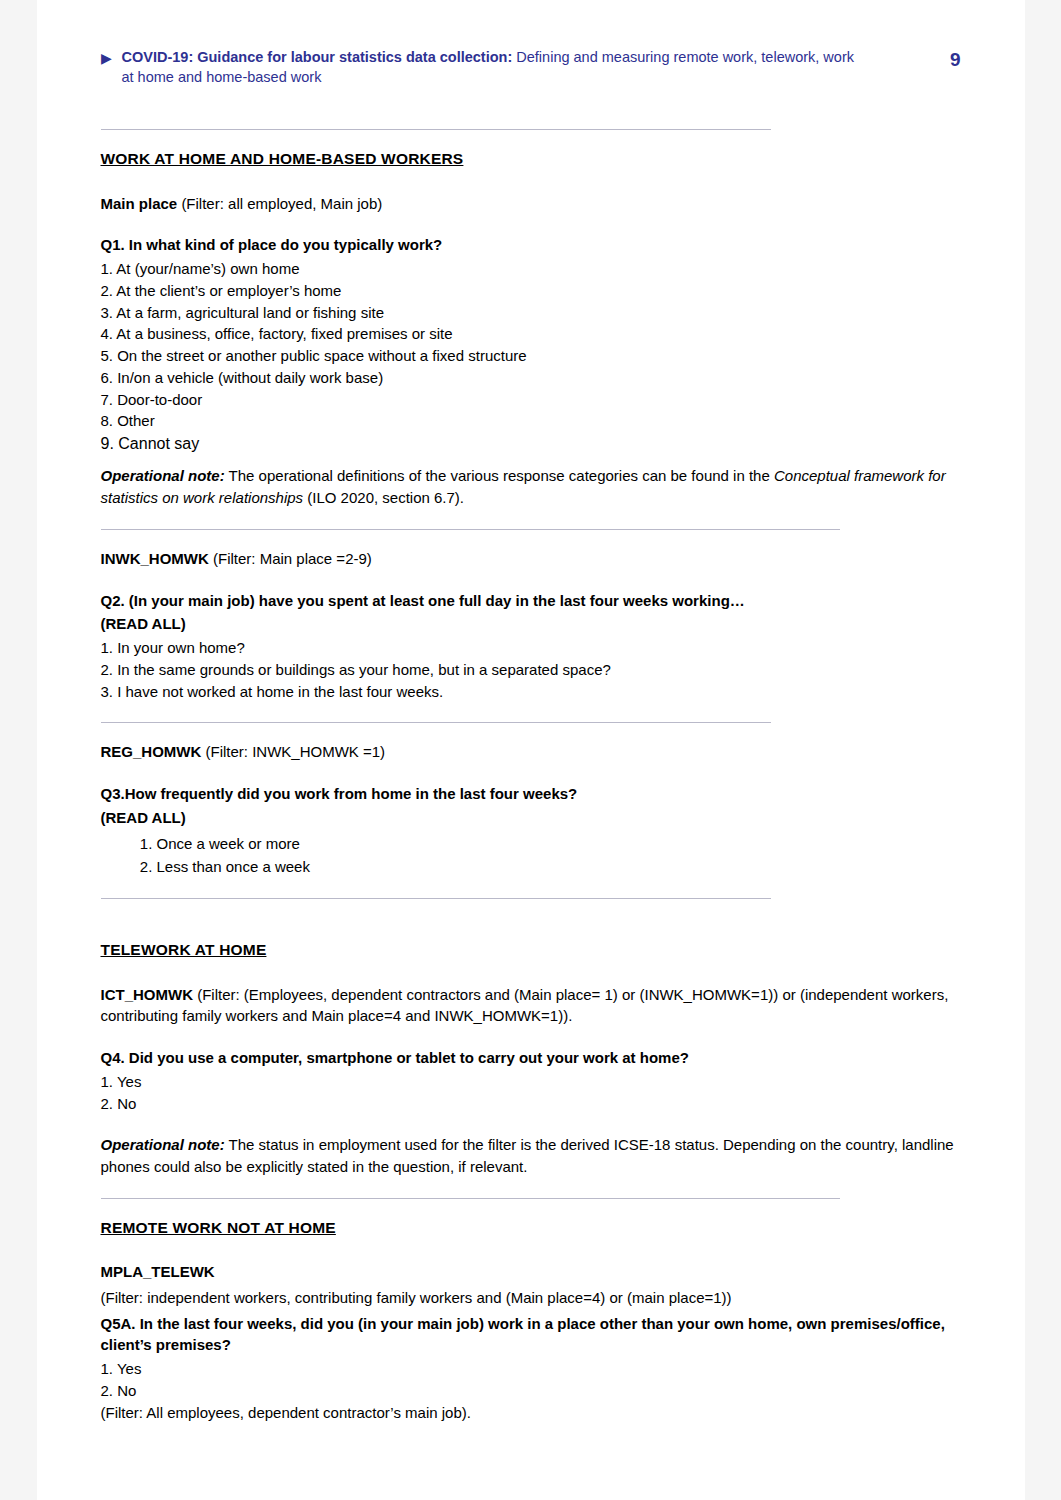▶
COVID-19: Guidance for labour statistics data collection: Defining and measuring remote work, telework, work at home and home-based work
9
WORK AT HOME AND HOME-BASED WORKERS
Main place (Filter: all employed, Main job)
Q1. In what kind of place do you typically work?
1. At (your/name’s) own home
2. At the client’s or employer’s home
3. At a farm, agricultural land or fishing site
4. At a business, office, factory, fixed premises or site
5. On the street or another public space without a fixed structure
6. In/on a vehicle (without daily work base)
7. Door-to-door
8. Other
9. Cannot say
Operational note: The operational definitions of the various response categories can be found in the Conceptual framework for statistics on work relationships (ILO 2020, section 6.7).
INWK_HOMWK (Filter: Main place =2-9)
Q2. (In your main job) have you spent at least one full day in the last four weeks working…
(READ ALL)
1. In your own home?
2. In the same grounds or buildings as your home, but in a separated space?
3. I have not worked at home in the last four weeks.
REG_HOMWK (Filter: INWK_HOMWK =1)
Q3.How frequently did you work from home in the last four weeks?
(READ ALL)
Once a week or more
Less than once a week
TELEWORK AT HOME
ICT_HOMWK (Filter: (Employees, dependent contractors and (Main place= 1) or (INWK_HOMWK=1)) or (independent workers, contributing family workers and Main place=4 and INWK_HOMWK=1)).
Q4. Did you use a computer, smartphone or tablet to carry out your work at home?
1. Yes
2. No
Operational note: The status in employment used for the filter is the derived ICSE-18 status. Depending on the country, landline phones could also be explicitly stated in the question, if relevant.
REMOTE WORK NOT AT HOME
MPLA_TELEWK
(Filter: independent workers, contributing family workers and (Main place=4) or (main place=1))
Q5A. In the last four weeks, did you (in your main job) work in a place other than your own home, own premises/office, client’s premises?
1. Yes
2. No
(Filter: All employees, dependent contractor’s main job).